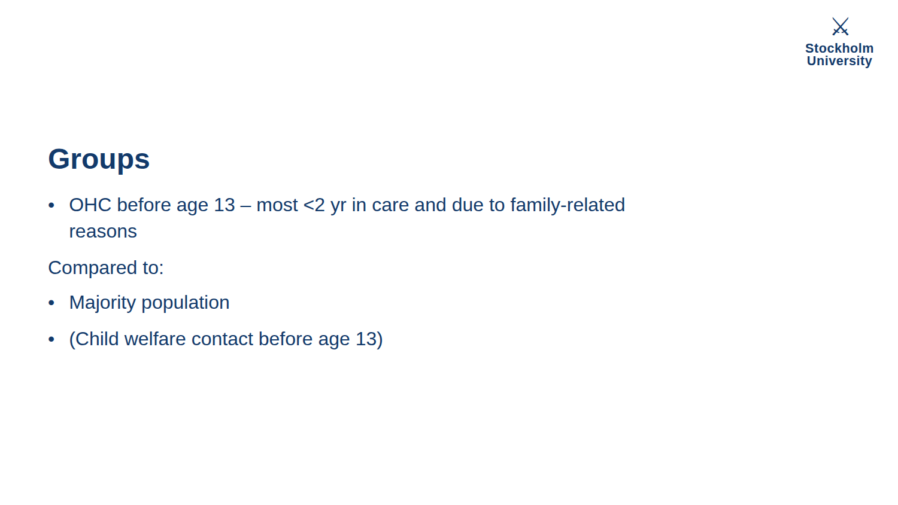⚔
Stockholm University
Groups
OHC before age 13 – most <2 yr in care and due to family-related reasons
Compared to:
Majority population
(Child welfare contact before age 13)